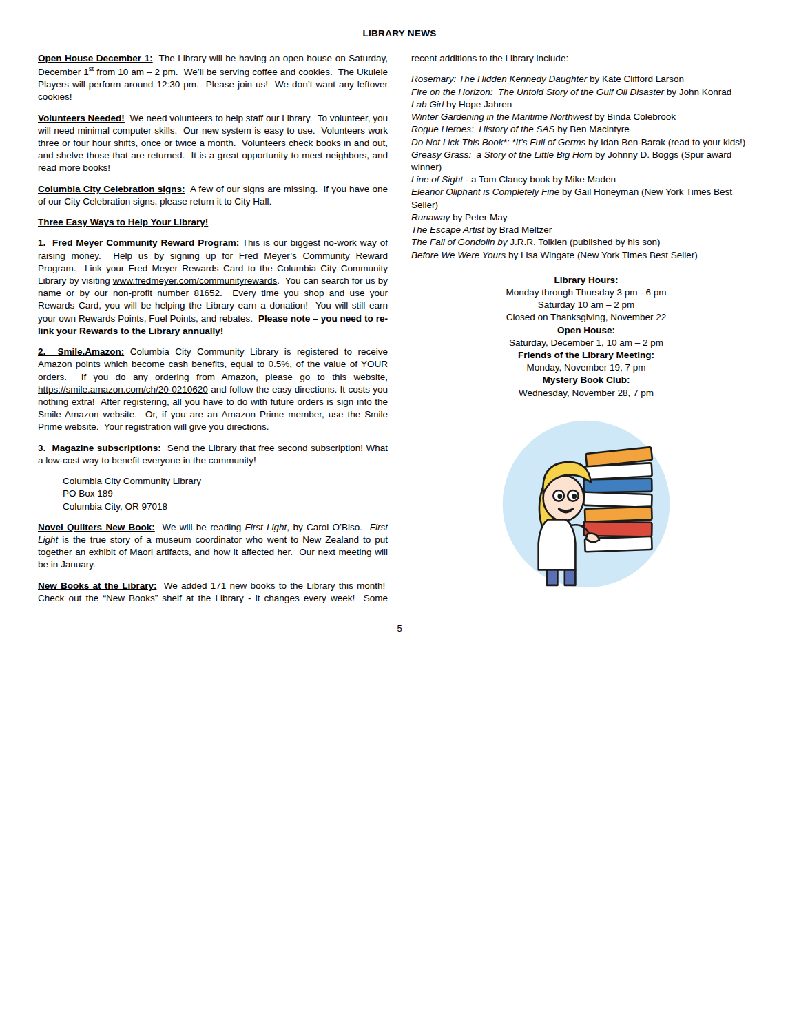LIBRARY NEWS
Open House December 1: The Library will be having an open house on Saturday, December 1st from 10 am – 2 pm. We’ll be serving coffee and cookies. The Ukulele Players will perform around 12:30 pm. Please join us! We don’t want any leftover cookies!
Volunteers Needed! We need volunteers to help staff our Library. To volunteer, you will need minimal computer skills. Our new system is easy to use. Volunteers work three or four hour shifts, once or twice a month. Volunteers check books in and out, and shelve those that are returned. It is a great opportunity to meet neighbors, and read more books!
Columbia City Celebration signs: A few of our signs are missing. If you have one of our City Celebration signs, please return it to City Hall.
Three Easy Ways to Help Your Library!
1. Fred Meyer Community Reward Program: This is our biggest no-work way of raising money. Help us by signing up for Fred Meyer’s Community Reward Program. Link your Fred Meyer Rewards Card to the Columbia City Community Library by visiting www.fredmeyer.com/communityrewards. You can search for us by name or by our non-profit number 81652. Every time you shop and use your Rewards Card, you will be helping the Library earn a donation! You will still earn your own Rewards Points, Fuel Points, and rebates. Please note – you need to re-link your Rewards to the Library annually!
2. Smile.Amazon: Columbia City Community Library is registered to receive Amazon points which become cash benefits, equal to 0.5%, of the value of YOUR orders. If you do any ordering from Amazon, please go to this website, https://smile.amazon.com/ch/20-0210620 and follow the easy directions. It costs you nothing extra! After registering, all you have to do with future orders is sign into the Smile Amazon website. Or, if you are an Amazon Prime member, use the Smile Prime website. Your registration will give you directions.
3. Magazine subscriptions: Send the Library that free second subscription! What a low-cost way to benefit everyone in the community!
Columbia City Community Library
PO Box 189
Columbia City, OR 97018
Novel Quilters New Book: We will be reading First Light, by Carol O’Biso. First Light is the true story of a museum coordinator who went to New Zealand to put together an exhibit of Maori artifacts, and how it affected her. Our next meeting will be in January.
New Books at the Library: We added 171 new books to the Library this month! Check out the “New Books” shelf at the Library - it changes every week! Some recent additions to the Library include:
Rosemary: The Hidden Kennedy Daughter by Kate Clifford Larson
Fire on the Horizon: The Untold Story of the Gulf Oil Disaster by John Konrad
Lab Girl by Hope Jahren
Winter Gardening in the Maritime Northwest by Binda Colebrook
Rogue Heroes: History of the SAS by Ben Macintyre
Do Not Lick This Book*: *It’s Full of Germs by Idan Ben-Barak (read to your kids!)
Greasy Grass: a Story of the Little Big Horn by Johnny D. Boggs (Spur award winner)
Line of Sight - a Tom Clancy book by Mike Maden
Eleanor Oliphant is Completely Fine by Gail Honeyman (New York Times Best Seller)
Runaway by Peter May
The Escape Artist by Brad Meltzer
The Fall of Gondolin by J.R.R. Tolkien (published by his son)
Before We Were Yours by Lisa Wingate (New York Times Best Seller)
Library Hours:
Monday through Thursday 3 pm - 6 pm
Saturday 10 am – 2 pm
Closed on Thanksgiving, November 22
Open House:
Saturday, December 1, 10 am – 2 pm
Friends of the Library Meeting:
Monday, November 19, 7 pm
Mystery Book Club:
Wednesday, November 28, 7 pm
5